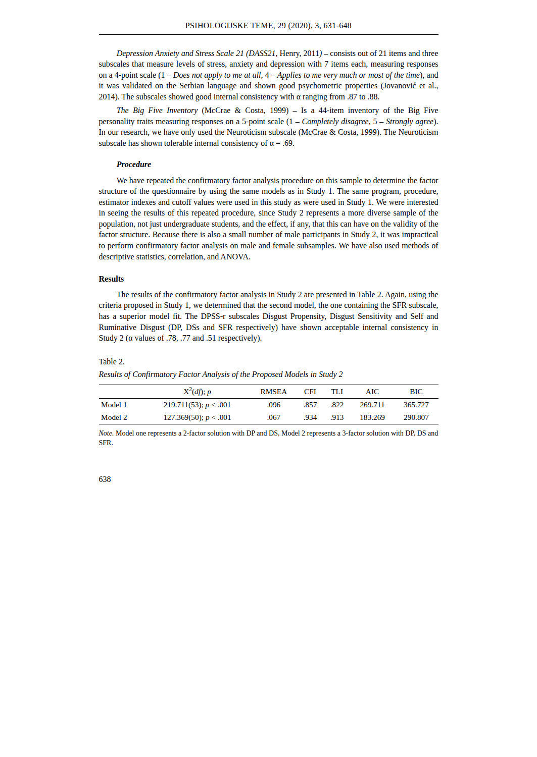PSIHOLOGIJSKE TEME, 29 (2020), 3, 631-648
Depression Anxiety and Stress Scale 21 (DASS21, Henry, 2011) – consists out of 21 items and three subscales that measure levels of stress, anxiety and depression with 7 items each, measuring responses on a 4-point scale (1 – Does not apply to me at all, 4 – Applies to me very much or most of the time), and it was validated on the Serbian language and shown good psychometric properties (Jovanović et al., 2014). The subscales showed good internal consistency with α ranging from .87 to .88.
The Big Five Inventory (McCrae & Costa, 1999) – Is a 44-item inventory of the Big Five personality traits measuring responses on a 5-point scale (1 – Completely disagree, 5 – Strongly agree). In our research, we have only used the Neuroticism subscale (McCrae & Costa, 1999). The Neuroticism subscale has shown tolerable internal consistency of α = .69.
Procedure
We have repeated the confirmatory factor analysis procedure on this sample to determine the factor structure of the questionnaire by using the same models as in Study 1. The same program, procedure, estimator indexes and cutoff values were used in this study as were used in Study 1. We were interested in seeing the results of this repeated procedure, since Study 2 represents a more diverse sample of the population, not just undergraduate students, and the effect, if any, that this can have on the validity of the factor structure. Because there is also a small number of male participants in Study 2, it was impractical to perform confirmatory factor analysis on male and female subsamples. We have also used methods of descriptive statistics, correlation, and ANOVA.
Results
The results of the confirmatory factor analysis in Study 2 are presented in Table 2. Again, using the criteria proposed in Study 1, we determined that the second model, the one containing the SFR subscale, has a superior model fit. The DPSS-r subscales Disgust Propensity, Disgust Sensitivity and Self and Ruminative Disgust (DP, DSs and SFR respectively) have shown acceptable internal consistency in Study 2 (α values of .78, .77 and .51 respectively).
Table 2.
Results of Confirmatory Factor Analysis of the Proposed Models in Study 2
| | X 2 ( df ); p | RMSEA | CFI | TLI | AIC | BIC |
| --- | --- | --- | --- | --- | --- | --- |
| Model 1 | 219.711(53); p < .001 | .096 | .857 | .822 | 269.711 | 365.727 |
| Model 2 | 127.369(50); p < .001 | .067 | .934 | .913 | 183.269 | 290.807 |
Note. Model one represents a 2-factor solution with DP and DS, Model 2 represents a 3-factor solution with DP, DS and SFR.
638